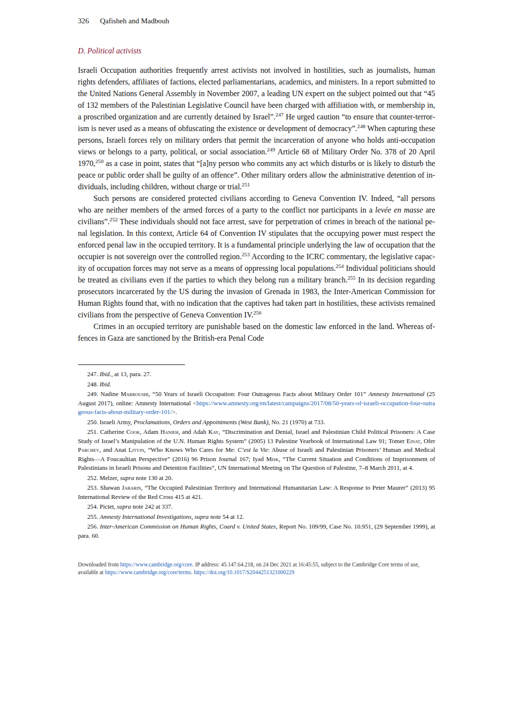326 Qafisheh and Madbouh
D. Political activists
Israeli Occupation authorities frequently arrest activists not involved in hostilities, such as journalists, human rights defenders, affiliates of factions, elected parliamentarians, academics, and ministers. In a report submitted to the United Nations General Assembly in November 2007, a leading UN expert on the subject pointed out that “45 of 132 members of the Palestinian Legislative Council have been charged with affiliation with, or membership in, a proscribed organization and are currently detained by Israel”.247 He urged caution “to ensure that counter-terrorism is never used as a means of obfuscating the existence or development of democracy”.248 When capturing these persons, Israeli forces rely on military orders that permit the incarceration of anyone who holds anti-occupation views or belongs to a party, political, or social association.249 Article 68 of Military Order No. 378 of 20 April 1970,250 as a case in point, states that “[a]ny person who commits any act which disturbs or is likely to disturb the peace or public order shall be guilty of an offence”. Other military orders allow the administrative detention of individuals, including children, without charge or trial.251
Such persons are considered protected civilians according to Geneva Convention IV. Indeed, “all persons who are neither members of the armed forces of a party to the conflict nor participants in a levée en masse are civilians”.252 These individuals should not face arrest, save for perpetration of crimes in breach of the national penal legislation. In this context, Article 64 of Convention IV stipulates that the occupying power must respect the enforced penal law in the occupied territory. It is a fundamental principle underlying the law of occupation that the occupier is not sovereign over the controlled region.253 According to the ICRC commentary, the legislative capacity of occupation forces may not serve as a means of oppressing local populations.254 Individual politicians should be treated as civilians even if the parties to which they belong run a military branch.255 In its decision regarding prosecutors incarcerated by the US during the invasion of Grenada in 1983, the Inter-American Commission for Human Rights found that, with no indication that the captives had taken part in hostilities, these activists remained civilians from the perspective of Geneva Convention IV.256
Crimes in an occupied territory are punishable based on the domestic law enforced in the land. Whereas offences in Gaza are sanctioned by the British-era Penal Code
247. Ibid., at 13, para. 27.
248. Ibid.
249. Nadine Marroushi, “50 Years of Israeli Occupation: Four Outrageous Facts about Military Order 101” Amnesty International (25 August 2017), online: Amnesty International <https://www.amnesty.org/en/latest/campaigns/2017/08/50-years-of-israeli-occupation-four-outrageous-facts-about-military-order-101/>.
250. Israeli Army, Proclamations, Orders and Appointments (West Bank), No. 21 (1970) at 733.
251. Catherine Cook, Adam Hanieh, and Adah Kay, “Discrimination and Denial, Israel and Palestinian Child Political Prisoners: A Case Study of Israel’s Manipulation of the U.N. Human Rights System” (2005) 13 Palestine Yearbook of International Law 91; Tomer Einat, Ofer Parchev, and Anat Litvin, “Who Knows Who Cares for Me: C’est la Vie: Abuse of Israeli and Palestinian Prisoners’ Human and Medical Rights—A Foucaultian Perspective” (2016) 96 Prison Journal 167; Iyad Misk, “The Current Situation and Conditions of Imprisonment of Palestinians in Israeli Prisons and Detention Facilities”, UN International Meeting on The Question of Palestine, 7–8 March 2011, at 4.
252. Melzer, supra note 130 at 20.
253. Shawan Jabarin, “The Occupied Palestinian Territory and International Humanitarian Law: A Response to Peter Maurer” (2013) 95 International Review of the Red Cross 415 at 421.
254. Pictet, supra note 242 at 337.
255. Amnesty International Investigations, supra note 54 at 12.
256. Inter-American Commission on Human Rights, Coard v. United States, Report No. 109/99, Case No. 10.951, (29 September 1999), at para. 60.
Downloaded from https://www.cambridge.org/core. IP address: 45.147.64.218, on 24 Dec 2021 at 16:45:55, subject to the Cambridge Core terms of use, available at https://www.cambridge.org/core/terms. https://doi.org/10.1017/S2044251321000229